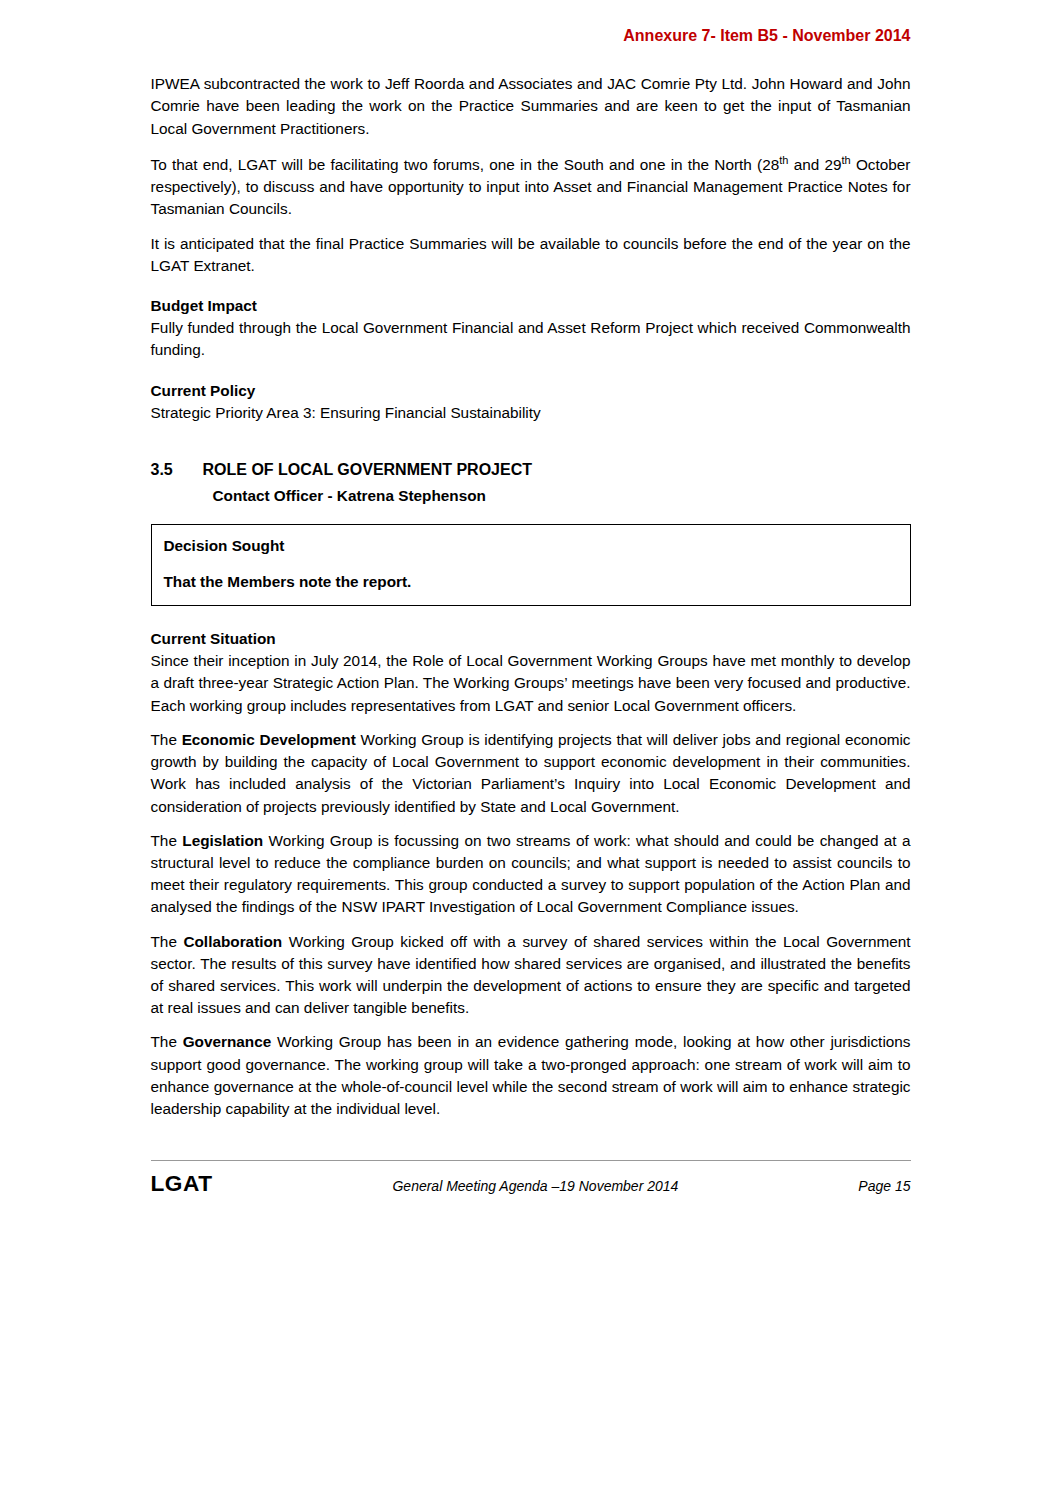Annexure 7- Item B5 - November 2014
IPWEA subcontracted the work to Jeff Roorda and Associates and JAC Comrie Pty Ltd. John Howard and John Comrie have been leading the work on the Practice Summaries and are keen to get the input of Tasmanian Local Government Practitioners.
To that end, LGAT will be facilitating two forums, one in the South and one in the North (28th and 29th October respectively), to discuss and have opportunity to input into Asset and Financial Management Practice Notes for Tasmanian Councils.
It is anticipated that the final Practice Summaries will be available to councils before the end of the year on the LGAT Extranet.
Budget Impact
Fully funded through the Local Government Financial and Asset Reform Project which received Commonwealth funding.
Current Policy
Strategic Priority Area 3: Ensuring Financial Sustainability
3.5 Role of Local Government Project
Contact Officer - Katrena Stephenson
Decision Sought
That the Members note the report.
Current Situation
Since their inception in July 2014, the Role of Local Government Working Groups have met monthly to develop a draft three-year Strategic Action Plan. The Working Groups’ meetings have been very focused and productive. Each working group includes representatives from LGAT and senior Local Government officers.
The Economic Development Working Group is identifying projects that will deliver jobs and regional economic growth by building the capacity of Local Government to support economic development in their communities. Work has included analysis of the Victorian Parliament’s Inquiry into Local Economic Development and consideration of projects previously identified by State and Local Government.
The Legislation Working Group is focussing on two streams of work: what should and could be changed at a structural level to reduce the compliance burden on councils; and what support is needed to assist councils to meet their regulatory requirements. This group conducted a survey to support population of the Action Plan and analysed the findings of the NSW IPART Investigation of Local Government Compliance issues.
The Collaboration Working Group kicked off with a survey of shared services within the Local Government sector. The results of this survey have identified how shared services are organised, and illustrated the benefits of shared services. This work will underpin the development of actions to ensure they are specific and targeted at real issues and can deliver tangible benefits.
The Governance Working Group has been in an evidence gathering mode, looking at how other jurisdictions support good governance. The working group will take a two-pronged approach: one stream of work will aim to enhance governance at the whole-of-council level while the second stream of work will aim to enhance strategic leadership capability at the individual level.
LGAT General Meeting Agenda –19 November 2014 Page 15